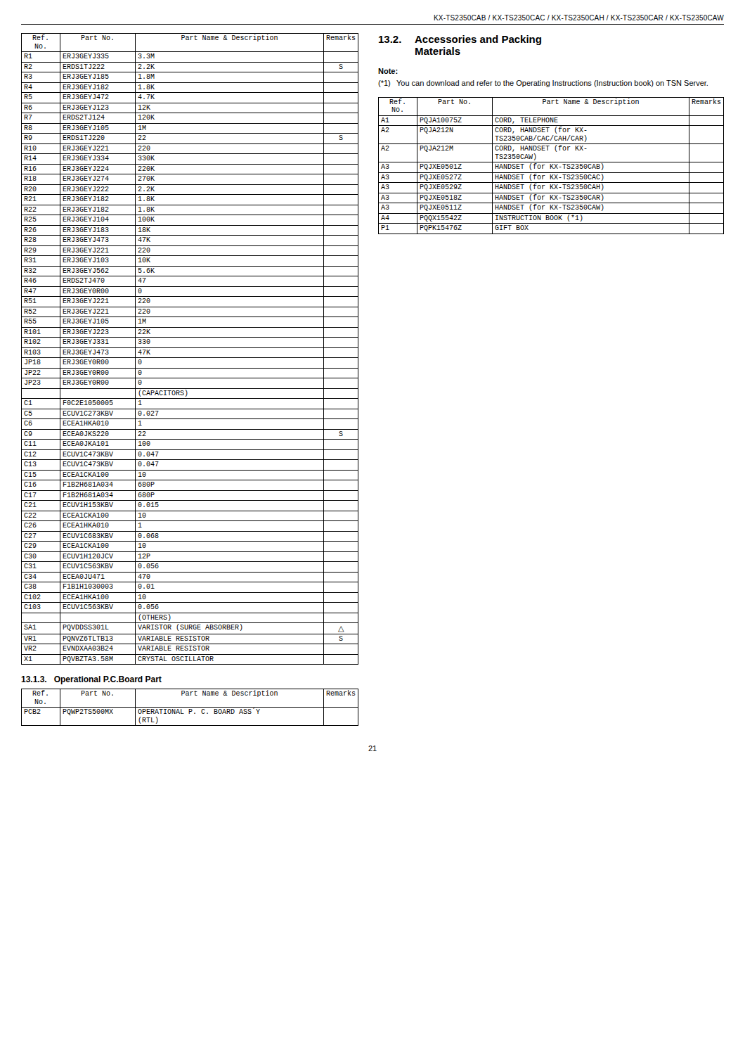KX-TS2350CAB / KX-TS2350CAC / KX-TS2350CAH / KX-TS2350CAR / KX-TS2350CAW
| Ref. No. | Part No. | Part Name & Description | Remarks |
| --- | --- | --- | --- |
| R1 | ERJ3GEYJ335 | 3.3M | |
| R2 | ERDS1TJ222 | 2.2K | S |
| R3 | ERJ3GEYJ185 | 1.8M | |
| R4 | ERJ3GEYJ182 | 1.8K | |
| R5 | ERJ3GEYJ472 | 4.7K | |
| R6 | ERJ3GEYJ123 | 12K | |
| R7 | ERDS2TJ124 | 120K | |
| R8 | ERJ3GEYJ105 | 1M | |
| R9 | ERDS1TJ220 | 22 | S |
| R10 | ERJ3GEYJ221 | 220 | |
| R14 | ERJ3GEYJ334 | 330K | |
| R16 | ERJ3GEYJ224 | 220K | |
| R18 | ERJ3GEYJ274 | 270K | |
| R20 | ERJ3GEYJ222 | 2.2K | |
| R21 | ERJ3GEYJ182 | 1.8K | |
| R22 | ERJ3GEYJ182 | 1.8K | |
| R25 | ERJ3GEYJ104 | 100K | |
| R26 | ERJ3GEYJ183 | 18K | |
| R28 | ERJ3GEYJ473 | 47K | |
| R29 | ERJ3GEYJ221 | 220 | |
| R31 | ERJ3GEYJ103 | 10K | |
| R32 | ERJ3GEYJ562 | 5.6K | |
| R46 | ERDS2TJ470 | 47 | |
| R47 | ERJ3GEY0R00 | 0 | |
| R51 | ERJ3GEYJ221 | 220 | |
| R52 | ERJ3GEYJ221 | 220 | |
| R55 | ERJ3GEYJ105 | 1M | |
| R101 | ERJ3GEYJ223 | 22K | |
| R102 | ERJ3GEYJ331 | 330 | |
| R103 | ERJ3GEYJ473 | 47K | |
| JP18 | ERJ3GEY0R00 | 0 | |
| JP22 | ERJ3GEY0R00 | 0 | |
| JP23 | ERJ3GEY0R00 | 0 | |
| | | (CAPACITORS) | |
| C1 | F0C2E1050005 | 1 | |
| C5 | ECUV1C273KBV | 0.027 | |
| C6 | ECEA1HKA010 | 1 | |
| C9 | ECEA0JKS220 | 22 | S |
| C11 | ECEA0JKA101 | 100 | |
| C12 | ECUV1C473KBV | 0.047 | |
| C13 | ECUV1C473KBV | 0.047 | |
| C15 | ECEA1CKA100 | 10 | |
| C16 | F1B2H681A034 | 680P | |
| C17 | F1B2H681A034 | 680P | |
| C21 | ECUV1H153KBV | 0.015 | |
| C22 | ECEA1CKA100 | 10 | |
| C26 | ECEA1HKA010 | 1 | |
| C27 | ECUV1C683KBV | 0.068 | |
| C29 | ECEA1CKA100 | 10 | |
| C30 | ECUV1H120JCV | 12P | |
| C31 | ECUV1C563KBV | 0.056 | |
| C34 | ECEA0JU471 | 470 | |
| C38 | F1B1H1030003 | 0.01 | |
| C102 | ECEA1HKA100 | 10 | |
| C103 | ECUV1C563KBV | 0.056 | |
| | | (OTHERS) | |
| SA1 | PQVDDSS301L | VARISTOR (SURGE ABSORBER) | △ |
| VR1 | PQNVZ6TLTB13 | VARIABLE RESISTOR | S |
| VR2 | EVNDXAA03B24 | VARIABLE RESISTOR | |
| X1 | PQVBZTA3.58M | CRYSTAL OSCILLATOR | |
13.1.3. Operational P.C.Board Part
| Ref. No. | Part No. | Part Name & Description | Remarks |
| --- | --- | --- | --- |
| PCB2 | PQWP2TS500MX | OPERATIONAL P. C. BOARD ASS´Y (RTL) | |
13.2. Accessories and Packing
Materials
Note:
(*1) You can download and refer to the Operating Instructions (Instruction book) on TSN Server.
| Ref. No. | Part No. | Part Name & Description | Remarks |
| --- | --- | --- | --- |
| A1 | PQJA10075Z | CORD, TELEPHONE | |
| A2 | PQJA212N | CORD, HANDSET (for KX- TS2350CAB/CAC/CAH/CAR) | |
| A2 | PQJA212M | CORD, HANDSET (for KX- TS2350CAW) | |
| A3 | PQJXE0501Z | HANDSET (for KX-TS2350CAB) | |
| A3 | PQJXE0527Z | HANDSET (for KX-TS2350CAC) | |
| A3 | PQJXE0529Z | HANDSET (for KX-TS2350CAH) | |
| A3 | PQJXE0518Z | HANDSET (for KX-TS2350CAR) | |
| A3 | PQJXE0511Z | HANDSET (for KX-TS2350CAW) | |
| A4 | PQQX15542Z | INSTRUCTION BOOK (*1) | |
| P1 | PQPK15476Z | GIFT BOX | |
21